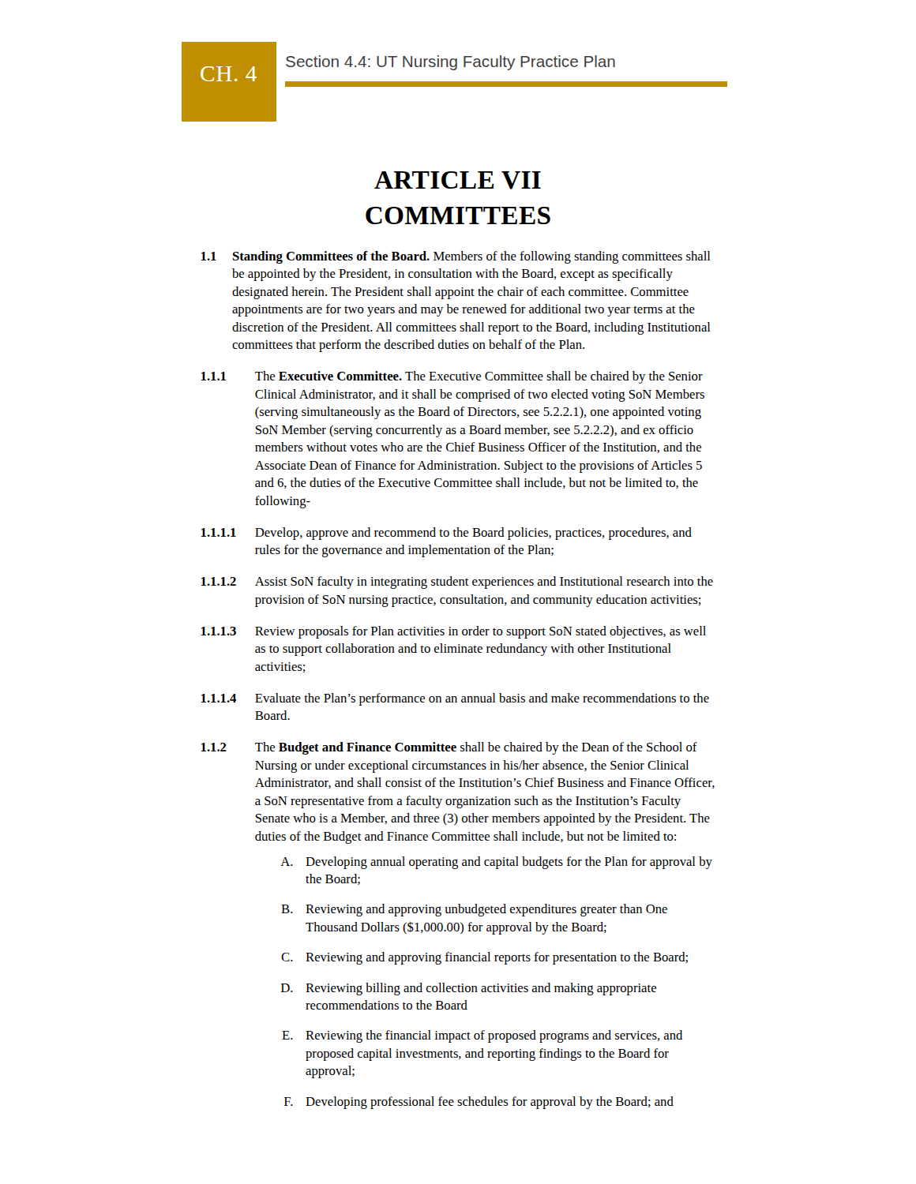CH. 4
Section 4.4: UT Nursing Faculty Practice Plan
ARTICLE VIICOMMITTEES
1.1
Standing Committees of the Board. Members of the following standing committees shall be appointed by the President, in consultation with the Board, except as specifically designated herein. The President shall appoint the chair of each committee. Committee appointments are for two years and may be renewed for additional two year terms at the discretion of the President. All committees shall report to the Board, including Institutional committees that perform the described duties on behalf of the Plan.
1.1.1
The Executive Committee. The Executive Committee shall be chaired by the Senior Clinical Administrator, and it shall be comprised of two elected voting SoN Members (serving simultaneously as the Board of Directors, see 5.2.2.1), one appointed voting SoN Member (serving concurrently as a Board member, see 5.2.2.2), and ex officio members without votes who are the Chief Business Officer of the Institution, and the Associate Dean of Finance for Administration. Subject to the provisions of Articles 5 and 6, the duties of the Executive Committee shall include, but not be limited to, the following-
1.1.1.1
Develop, approve and recommend to the Board policies, practices, procedures, and rules for the governance and implementation of the Plan;
1.1.1.2
Assist SoN faculty in integrating student experiences and Institutional research into the provision of SoN nursing practice, consultation, and community education activities;
1.1.1.3
Review proposals for Plan activities in order to support SoN stated objectives, as well as to support collaboration and to eliminate redundancy with other Institutional activities;
1.1.1.4
Evaluate the Plan’s performance on an annual basis and make recommendations to the Board.
1.1.2
The Budget and Finance Committee shall be chaired by the Dean of the School of Nursing or under exceptional circumstances in his/her absence, the Senior Clinical Administrator, and shall consist of the Institution’s Chief Business and Finance Officer, a SoN representative from a faculty organization such as the Institution’s Faculty Senate who is a Member, and three (3) other members appointed by the President. The duties of the Budget and Finance Committee shall include, but not be limited to:
Developing annual operating and capital budgets for the Plan for approval by the Board;
Reviewing and approving unbudgeted expenditures greater than One Thousand Dollars ($1,000.00) for approval by the Board;
Reviewing and approving financial reports for presentation to the Board;
Reviewing billing and collection activities and making appropriate recommendations to the Board
Reviewing the financial impact of proposed programs and services, and proposed capital investments, and reporting findings to the Board for approval;
Developing professional fee schedules for approval by the Board; and